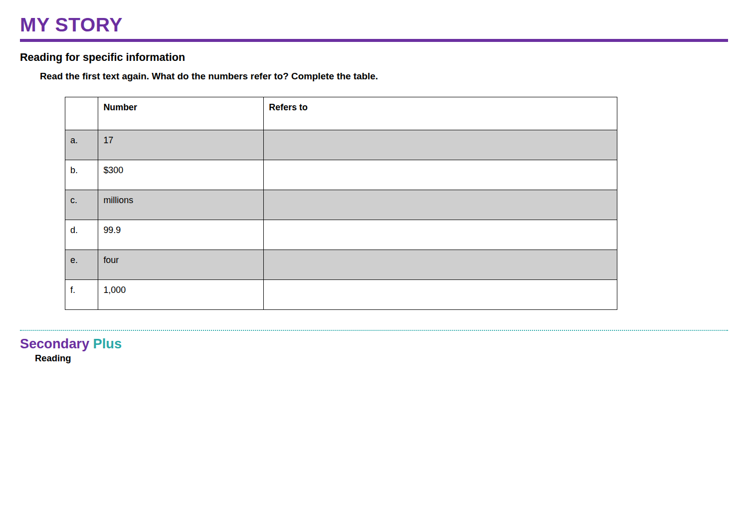MY STORY
Reading for specific information
Read the first text again. What do the numbers refer to? Complete the table.
| | Number | Refers to |
| --- | --- | --- |
| a. | 17 | |
| b. | $300 | |
| c. | millions | |
| d. | 99.9 | |
| e. | four | |
| f. | 1,000 | |
Secondary Plus
Reading